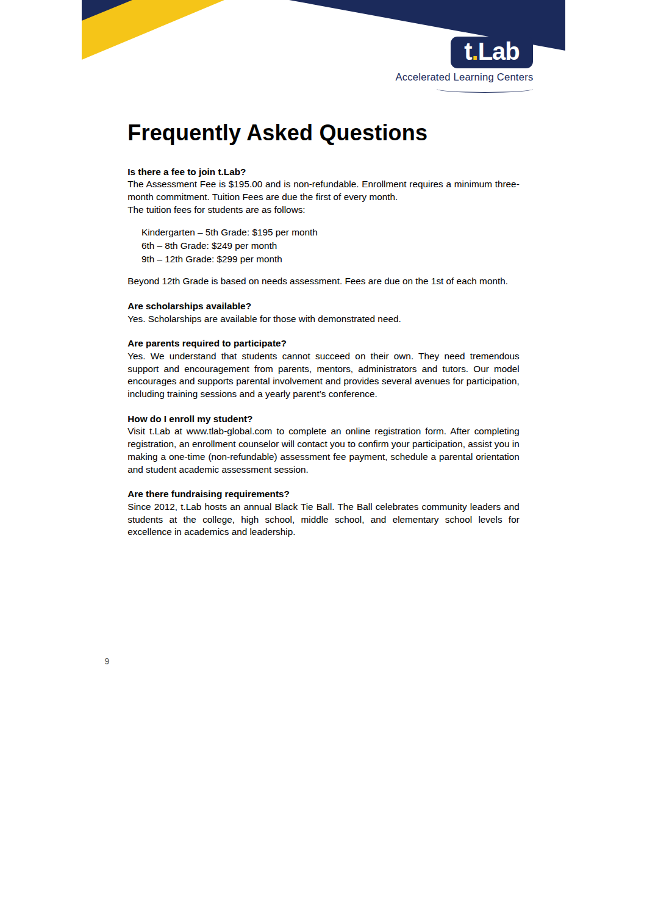t. Lab
Accelerated Learning Centers
Frequently Asked Questions
Is there a fee to join t.Lab?
The Assessment Fee is $195.00 and is non-refundable. Enrollment requires a minimum three-month commitment. Tuition Fees are due the first of every month.
The tuition fees for students are as follows:
Kindergarten – 5th Grade: $195 per month
6th – 8th Grade: $249 per month
9th – 12th Grade: $299 per month
Beyond 12th Grade is based on needs assessment. Fees are due on the 1st of each month.
Are scholarships available?
Yes. Scholarships are available for those with demonstrated need.
Are parents required to participate?
Yes. We understand that students cannot succeed on their own. They need tremendous support and encouragement from parents, mentors, administrators and tutors. Our model encourages and supports parental involvement and provides several avenues for participation, including training sessions and a yearly parent’s conference.
How do I enroll my student?
Visit t.Lab at www.tlab-global.com to complete an online registration form. After completing registration, an enrollment counselor will contact you to confirm your participation, assist you in making a one-time (non-refundable) assessment fee payment, schedule a parental orientation and student academic assessment session.
Are there fundraising requirements?
Since 2012, t.Lab hosts an annual Black Tie Ball. The Ball celebrates community leaders and students at the college, high school, middle school, and elementary school levels for excellence in academics and leadership.
9